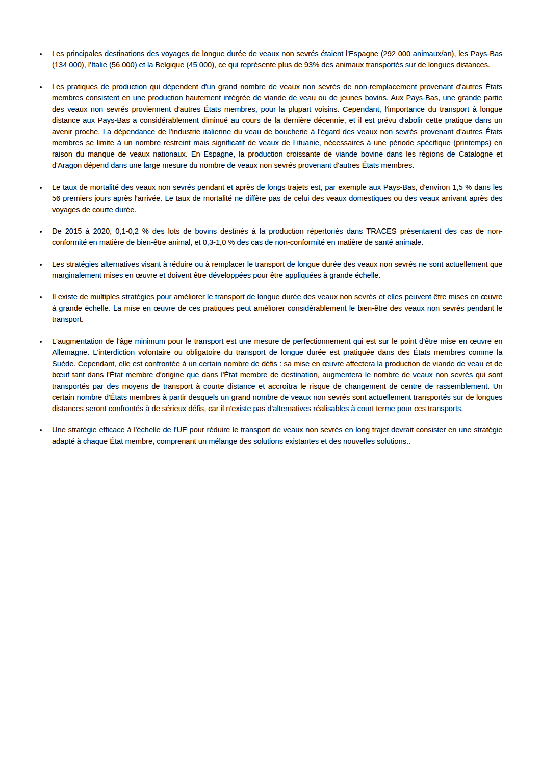Les principales destinations des voyages de longue durée de veaux non sevrés étaient l'Espagne (292 000 animaux/an), les Pays-Bas (134 000), l'Italie (56 000) et la Belgique (45 000), ce qui représente plus de 93% des animaux transportés sur de longues distances.
Les pratiques de production qui dépendent d'un grand nombre de veaux non sevrés de non-remplacement provenant d'autres États membres consistent en une production hautement intégrée de viande de veau ou de jeunes bovins. Aux Pays-Bas, une grande partie des veaux non sevrés proviennent d'autres États membres, pour la plupart voisins. Cependant, l'importance du transport à longue distance aux Pays-Bas a considérablement diminué au cours de la dernière décennie, et il est prévu d'abolir cette pratique dans un avenir proche. La dépendance de l'industrie italienne du veau de boucherie à l'égard des veaux non sevrés provenant d'autres États membres se limite à un nombre restreint mais significatif de veaux de Lituanie, nécessaires à une période spécifique (printemps) en raison du manque de veaux nationaux. En Espagne, la production croissante de viande bovine dans les régions de Catalogne et d'Aragon dépend dans une large mesure du nombre de veaux non sevrés provenant d'autres États membres.
Le taux de mortalité des veaux non sevrés pendant et après de longs trajets est, par exemple aux Pays-Bas, d'environ 1,5 % dans les 56 premiers jours après l'arrivée. Le taux de mortalité ne diffère pas de celui des veaux domestiques ou des veaux arrivant après des voyages de courte durée.
De 2015 à 2020, 0,1-0,2 % des lots de bovins destinés à la production répertoriés dans TRACES présentaient des cas de non-conformité en matière de bien-être animal, et 0,3-1,0 % des cas de non-conformité en matière de santé animale.
Les stratégies alternatives visant à réduire ou à remplacer le transport de longue durée des veaux non sevrés ne sont actuellement que marginalement mises en œuvre et doivent être développées pour être appliquées à grande échelle.
Il existe de multiples stratégies pour améliorer le transport de longue durée des veaux non sevrés et elles peuvent être mises en œuvre à grande échelle. La mise en œuvre de ces pratiques peut améliorer considérablement le bien-être des veaux non sevrés pendant le transport.
L'augmentation de l'âge minimum pour le transport est une mesure de perfectionnement qui est sur le point d'être mise en œuvre en Allemagne. L'interdiction volontaire ou obligatoire du transport de longue durée est pratiquée dans des États membres comme la Suède. Cependant, elle est confrontée à un certain nombre de défis : sa mise en œuvre affectera la production de viande de veau et de bœuf tant dans l'État membre d'origine que dans l'État membre de destination, augmentera le nombre de veaux non sevrés qui sont transportés par des moyens de transport à courte distance et accroîtra le risque de changement de centre de rassemblement. Un certain nombre d'États membres à partir desquels un grand nombre de veaux non sevrés sont actuellement transportés sur de longues distances seront confrontés à de sérieux défis, car il n'existe pas d'alternatives réalisables à court terme pour ces transports.
Une stratégie efficace à l'échelle de l'UE pour réduire le transport de veaux non sevrés en long trajet devrait consister en une stratégie adapté à chaque État membre, comprenant un mélange des solutions existantes et des nouvelles solutions..